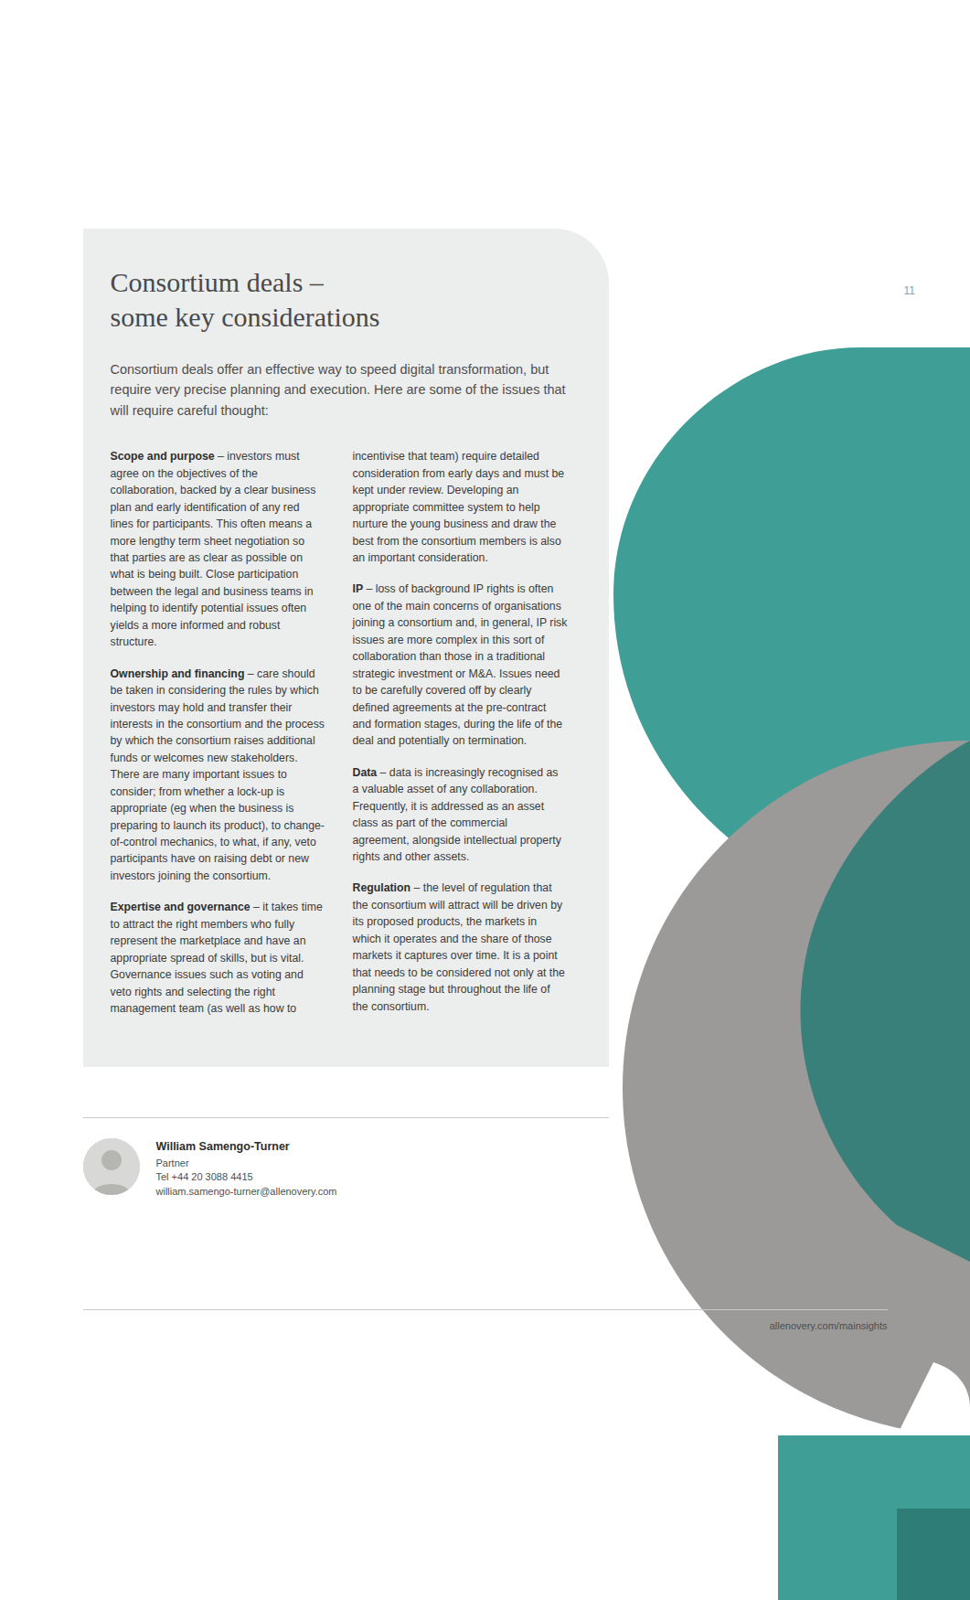11
Consortium deals –
some key considerations
Consortium deals offer an effective way to speed digital transformation, but require very precise planning and execution. Here are some of the issues that will require careful thought:
Scope and purpose – investors must agree on the objectives of the collaboration, backed by a clear business plan and early identification of any red lines for participants. This often means a more lengthy term sheet negotiation so that parties are as clear as possible on what is being built. Close participation between the legal and business teams in helping to identify potential issues often yields a more informed and robust structure.
Ownership and financing – care should be taken in considering the rules by which investors may hold and transfer their interests in the consortium and the process by which the consortium raises additional funds or welcomes new stakeholders. There are many important issues to consider; from whether a lock-up is appropriate (eg when the business is preparing to launch its product), to change-of-control mechanics, to what, if any, veto participants have on raising debt or new investors joining the consortium.
Expertise and governance – it takes time to attract the right members who fully represent the marketplace and have an appropriate spread of skills, but is vital. Governance issues such as voting and veto rights and selecting the right management team (as well as how to incentivise that team) require detailed consideration from early days and must be kept under review. Developing an appropriate committee system to help nurture the young business and draw the best from the consortium members is also an important consideration.
IP – loss of background IP rights is often one of the main concerns of organisations joining a consortium and, in general, IP risk issues are more complex in this sort of collaboration than those in a traditional strategic investment or M&A. Issues need to be carefully covered off by clearly defined agreements at the pre-contract and formation stages, during the life of the deal and potentially on termination.
Data – data is increasingly recognised as a valuable asset of any collaboration. Frequently, it is addressed as an asset class as part of the commercial agreement, alongside intellectual property rights and other assets.
Regulation – the level of regulation that the consortium will attract will be driven by its proposed products, the markets in which it operates and the share of those markets it captures over time. It is a point that needs to be considered not only at the planning stage but throughout the life of the consortium.
William Samengo-Turner
Partner
Tel +44 20 3088 4415
william.samengo-turner@allenovery.com
allenovery.com/mainsights